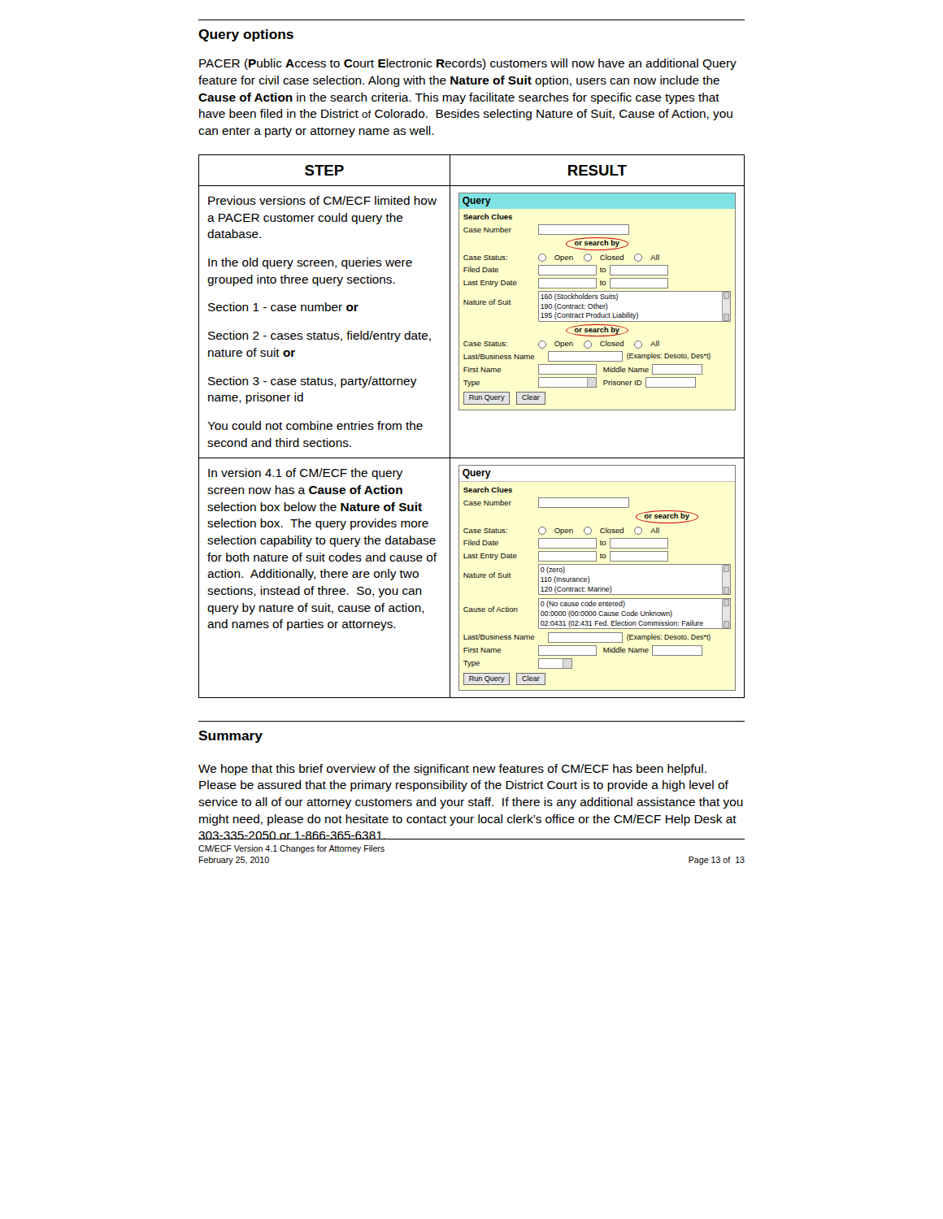Query options
PACER (Public Access to Court Electronic Records) customers will now have an additional Query feature for civil case selection. Along with the Nature of Suit option, users can now include the Cause of Action in the search criteria. This may facilitate searches for specific case types that have been filed in the District of Colorado. Besides selecting Nature of Suit, Cause of Action, you can enter a party or attorney name as well.
| STEP | RESULT |
| --- | --- |
| Previous versions of CM/ECF limited how a PACER customer could query the database. In the old query screen, queries were grouped into three query sections. Section 1 - case number or Section 2 - cases status, field/entry date, nature of suit or Section 3 - case status, party/attorney name, prisoner id You could not combine entries from the second and third sections. | Query Search Clues Case Number or search by Case Status: Open Closed All Filed Date to Last Entry Date to Nature of Suit 160 (Stockholders Suits) 190 (Contract: Other) 195 (Contract Product Liability) 196 (Contract: Franchise) 210 (Condemnation) or search by Case Status: Open Closed All Last/Business Name (Examples: Desoto, Des*t) First Name Middle Name Type Prisoner ID Run Query Clear |
| In version 4.1 of CM/ECF the query screen now has a Cause of Action selection box below the Nature of Suit selection box. The query provides more selection capability to query the database for both nature of suit codes and cause of action. Additionally, there are only two sections, instead of three. So, you can query by nature of suit, cause of action, and names of parties or attorneys. | Query Search Clues Case Number or search by Case Status: Open Closed All Filed Date to Last Entry Date to Nature of Suit 0 (zero) 110 (Insurance) 120 (Contract: Marine) Cause of Action 0 (No cause code entered) 00:0000 (00:0000 Cause Code Unknown) 02:0431 (02:431 Fed. Election Commission: Failure Enforce C) Last/Business Name (Examples: Desoto, Des*t) First Name Middle Name Type Run Query Clear |
Summary
We hope that this brief overview of the significant new features of CM/ECF has been helpful. Please be assured that the primary responsibility of the District Court is to provide a high level of service to all of our attorney customers and your staff. If there is any additional assistance that you might need, please do not hesitate to contact your local clerk’s office or the CM/ECF Help Desk at 303-335-2050 or 1-866-365-6381.
CM/ECF Version 4.1 Changes for Attorney Filers
February 25, 2010
Page 13 of 13